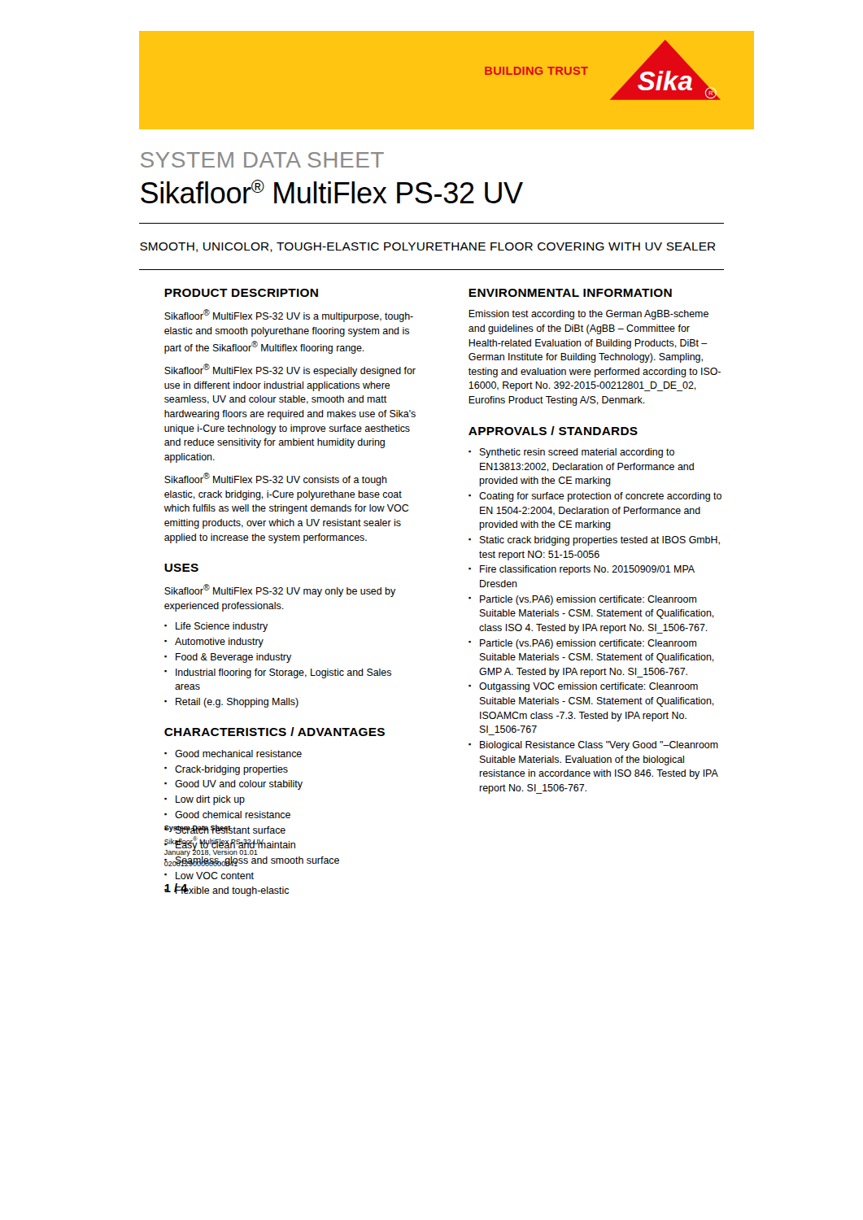BUILDING TRUST
Sika R
SYSTEM DATA SHEET
Sikafloor® MultiFlex PS-32 UV
SMOOTH, UNICOLOR, TOUGH-ELASTIC POLYURETHANE FLOOR COVERING WITH UV SEALER
PRODUCT DESCRIPTION
Sikafloor® MultiFlex PS-32 UV is a multipurpose, tough-elastic and smooth polyurethane flooring system and is part of the Sikafloor® Multiflex flooring range.
Sikafloor® MultiFlex PS-32 UV is especially designed for use in different indoor industrial applications where seamless, UV and colour stable, smooth and matt hardwearing floors are required and makes use of Sika's unique i-Cure technology to improve surface aesthetics and reduce sensitivity for ambient humidity during application.
Sikafloor® MultiFlex PS-32 UV consists of a tough elastic, crack bridging, i-Cure polyurethane base coat which fulfils as well the stringent demands for low VOC emitting products, over which a UV resistant sealer is applied to increase the system performances.
USES
Sikafloor® MultiFlex PS-32 UV may only be used by experienced professionals.
Life Science industry
Automotive industry
Food & Beverage industry
Industrial flooring for Storage, Logistic and Sales areas
Retail (e.g. Shopping Malls)
CHARACTERISTICS / ADVANTAGES
Good mechanical resistance
Crack-bridging properties
Good UV and colour stability
Low dirt pick up
Good chemical resistance
Scratch resistant surface
Easy to clean and maintain
Seamless, gloss and smooth surface
Low VOC content
Flexible and tough-elastic
ENVIRONMENTAL INFORMATION
Emission test according to the German AgBB-scheme and guidelines of the DiBt (AgBB – Committee for Health-related Evaluation of Building Products, DiBt – German Institute for Building Technology). Sampling, testing and evaluation were performed according to ISO-16000, Report No. 392-2015-00212801_D_DE_02, Eurofins Product Testing A/S, Denmark.
APPROVALS / STANDARDS
Synthetic resin screed material according to EN13813:2002, Declaration of Performance and provided with the CE marking
Coating for surface protection of concrete according to EN 1504-2:2004, Declaration of Performance and provided with the CE marking
Static crack bridging properties tested at IBOS GmbH, test report NO: 51-15-0056
Fire classification reports No. 20150909/01 MPA Dresden
Particle (vs.PA6) emission certificate: Cleanroom Suitable Materials - CSM. Statement of Qualification, class ISO 4. Tested by IPA report No. SI_1506-767.
Particle (vs.PA6) emission certificate: Cleanroom Suitable Materials - CSM. Statement of Qualification, GMP A. Tested by IPA report No. SI_1506-767.
Outgassing VOC emission certificate: Cleanroom Suitable Materials - CSM. Statement of Qualification, ISOAMCm class -7.3. Tested by IPA report No. SI_1506-767
Biological Resistance Class "Very Good "–Cleanroom Suitable Materials. Evaluation of the biological resistance in accordance with ISO 846. Tested by IPA report No. SI_1506-767.
System Data Sheet
Sikafloor® MultiFlex PS-32 UV
January 2018, Version 01.01
020812900000000041
1 / 4